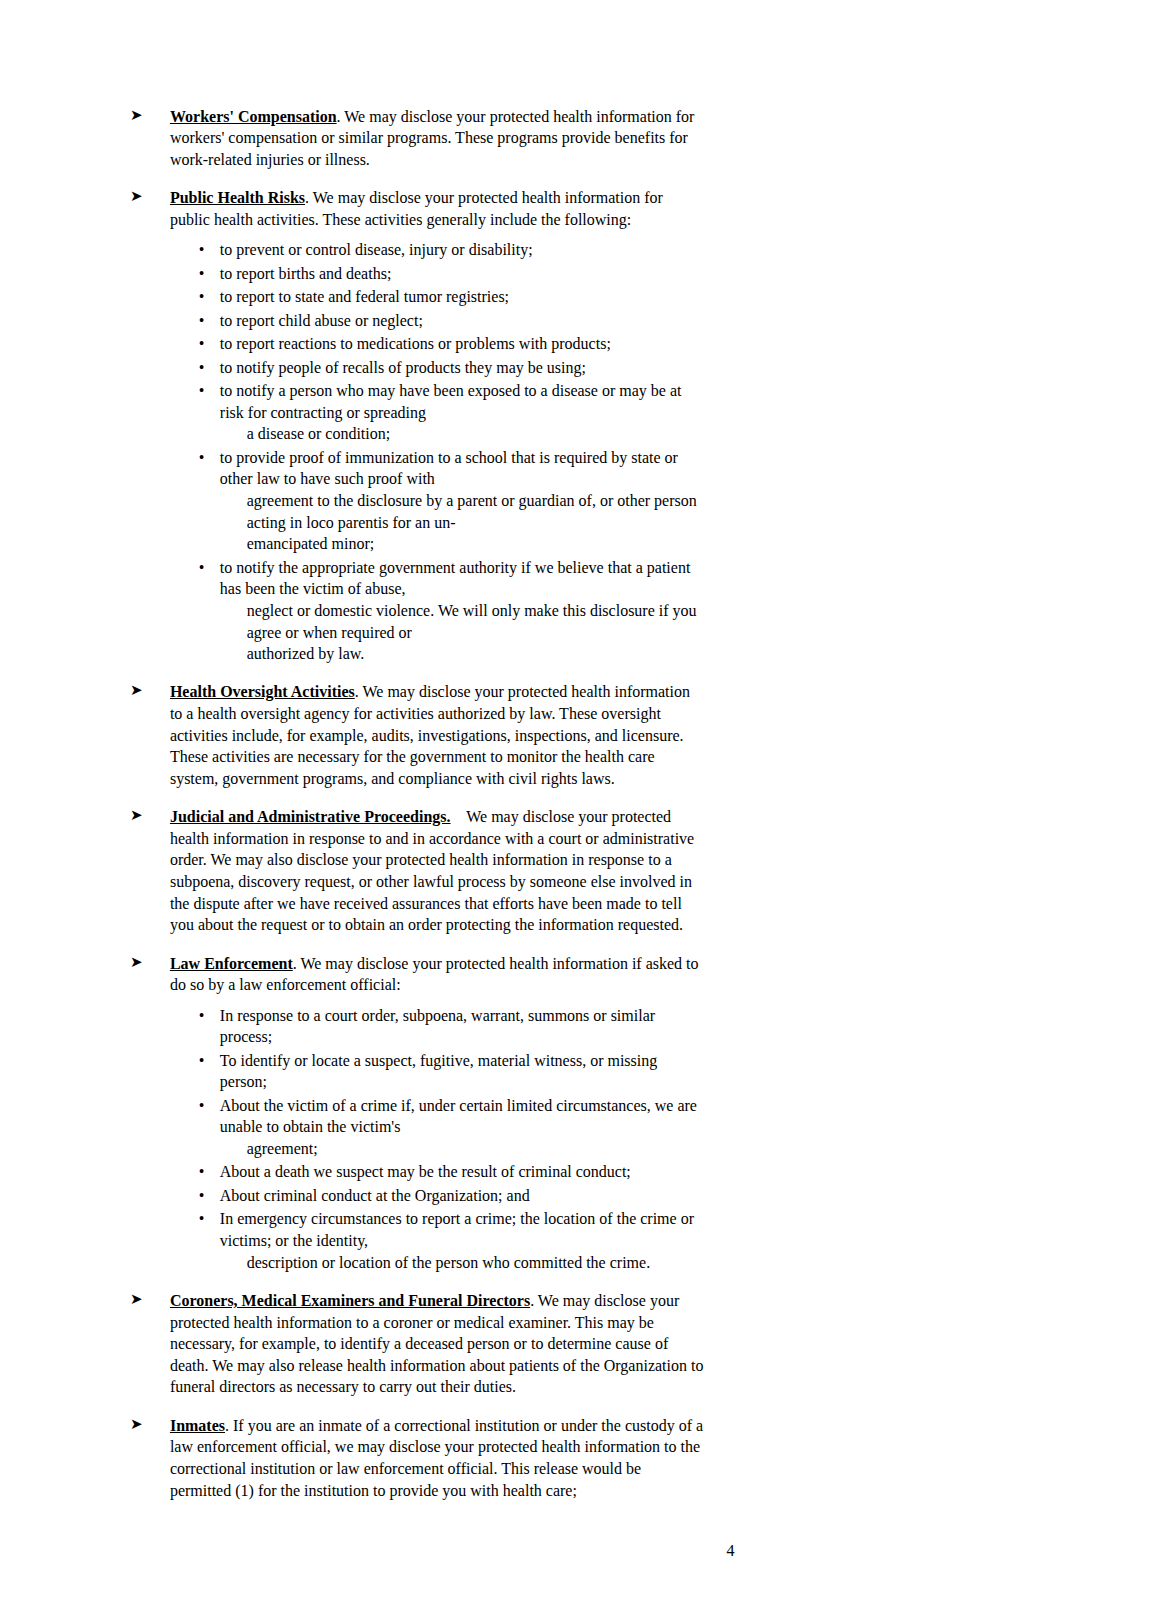Workers' Compensation. We may disclose your protected health information for workers' compensation or similar programs. These programs provide benefits for work-related injuries or illness.
Public Health Risks. We may disclose your protected health information for public health activities. These activities generally include the following:
to prevent or control disease, injury or disability;
to report births and deaths;
to report to state and federal tumor registries;
to report child abuse or neglect;
to report reactions to medications or problems with products;
to notify people of recalls of products they may be using;
to notify a person who may have been exposed to a disease or may be at risk for contracting or spreading a disease or condition;
to provide proof of immunization to a school that is required by state or other law to have such proof with agreement to the disclosure by a parent or guardian of, or other person acting in loco parentis for an un-emancipated minor;
to notify the appropriate government authority if we believe that a patient has been the victim of abuse, neglect or domestic violence. We will only make this disclosure if you agree or when required or authorized by law.
Health Oversight Activities. We may disclose your protected health information to a health oversight agency for activities authorized by law. These oversight activities include, for example, audits, investigations, inspections, and licensure. These activities are necessary for the government to monitor the health care system, government programs, and compliance with civil rights laws.
Judicial and Administrative Proceedings. We may disclose your protected health information in response to and in accordance with a court or administrative order. We may also disclose your protected health information in response to a subpoena, discovery request, or other lawful process by someone else involved in the dispute after we have received assurances that efforts have been made to tell you about the request or to obtain an order protecting the information requested.
Law Enforcement. We may disclose your protected health information if asked to do so by a law enforcement official:
In response to a court order, subpoena, warrant, summons or similar process;
To identify or locate a suspect, fugitive, material witness, or missing person;
About the victim of a crime if, under certain limited circumstances, we are unable to obtain the victim's agreement;
About a death we suspect may be the result of criminal conduct;
About criminal conduct at the Organization; and
In emergency circumstances to report a crime; the location of the crime or victims; or the identity, description or location of the person who committed the crime.
Coroners, Medical Examiners and Funeral Directors. We may disclose your protected health information to a coroner or medical examiner. This may be necessary, for example, to identify a deceased person or to determine cause of death. We may also release health information about patients of the Organization to funeral directors as necessary to carry out their duties.
Inmates. If you are an inmate of a correctional institution or under the custody of a law enforcement official, we may disclose your protected health information to the correctional institution or law enforcement official. This release would be permitted (1) for the institution to provide you with health care;
4